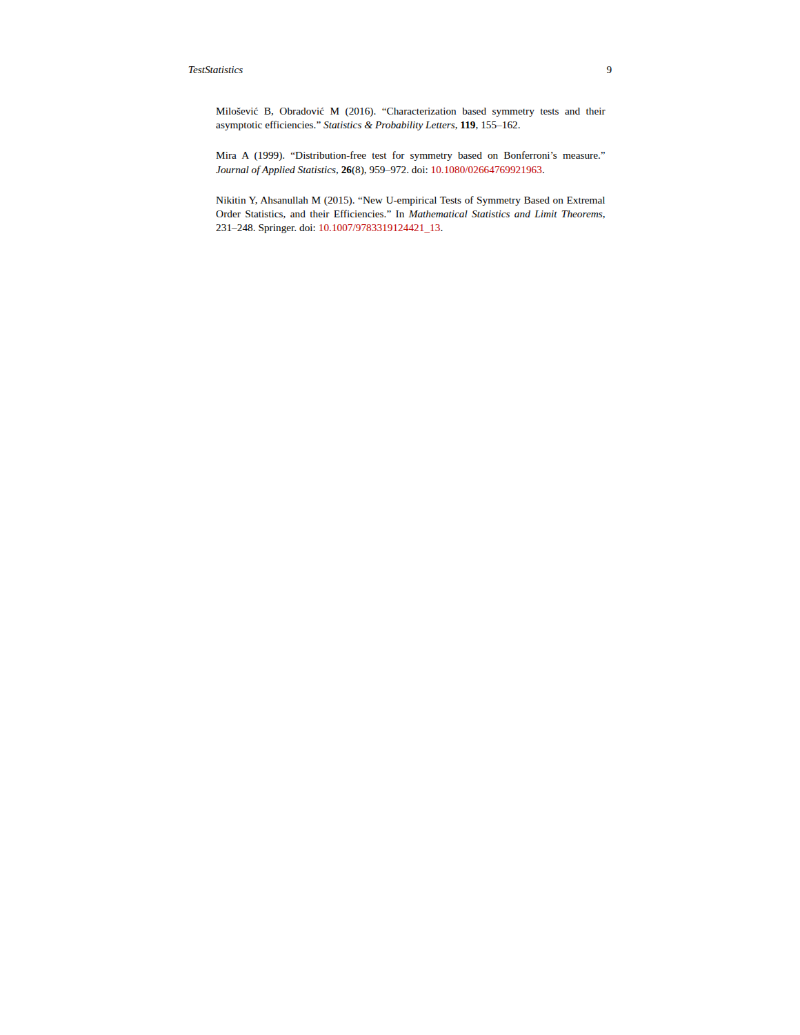TestStatistics 9
Milošević B, Obradović M (2016). “Characterization based symmetry tests and their asymptotic efficiencies.” Statistics & Probability Letters, 119, 155–162.
Mira A (1999). “Distribution-free test for symmetry based on Bonferroni’s measure.” Journal of Applied Statistics, 26(8), 959–972. doi: 10.1080/02664769921963.
Nikitin Y, Ahsanullah M (2015). “New U-empirical Tests of Symmetry Based on Extremal Order Statistics, and their Efficiencies.” In Mathematical Statistics and Limit Theorems, 231–248. Springer. doi: 10.1007/9783319124421_13.